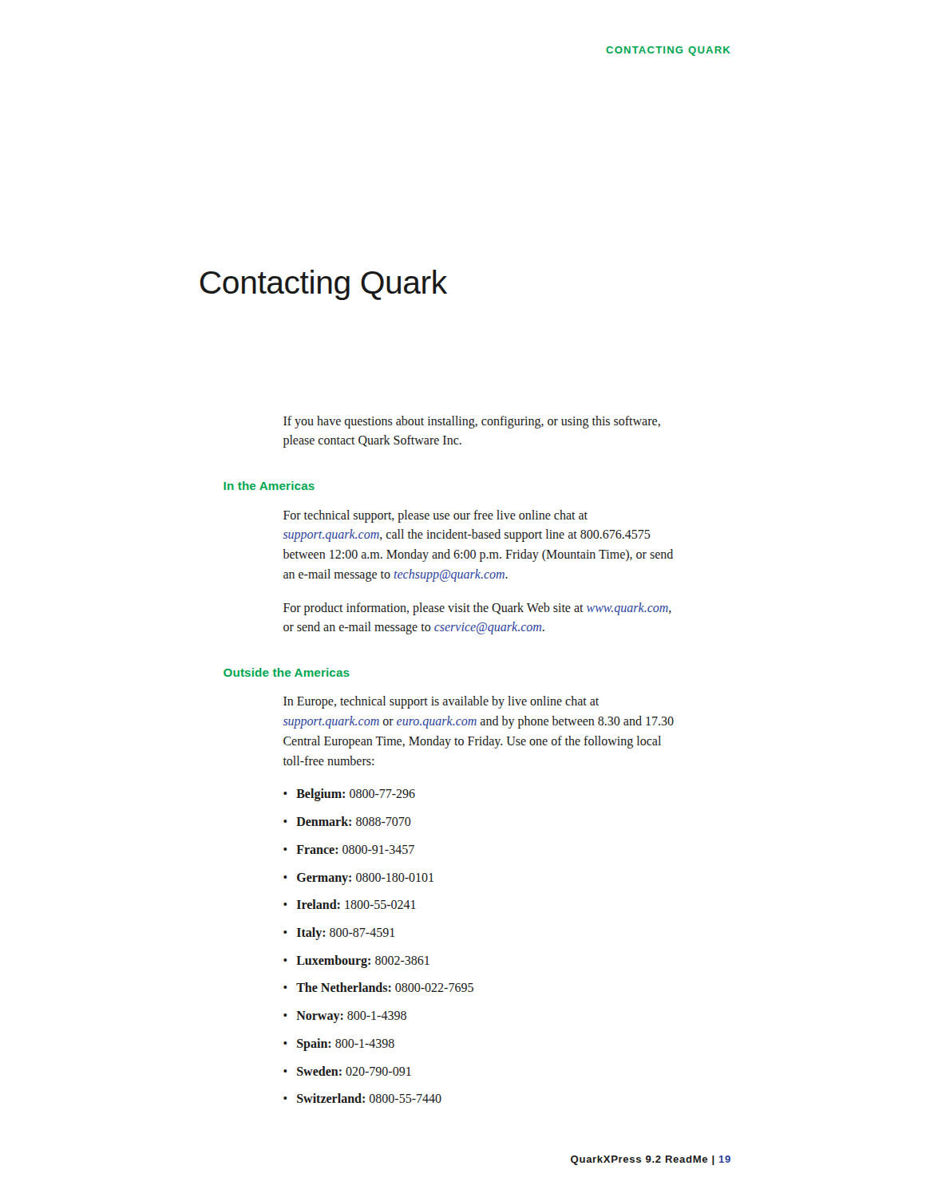Contacting Quark
Contacting Quark
If you have questions about installing, configuring, or using this software, please contact Quark Software Inc.
In the Americas
For technical support, please use our free live online chat at support.quark.com, call the incident-based support line at 800.676.4575 between 12:00 a.m. Monday and 6:00 p.m. Friday (Mountain Time), or send an e-mail message to techsupp@quark.com.
For product information, please visit the Quark Web site at www.quark.com, or send an e-mail message to cservice@quark.com.
Outside the Americas
In Europe, technical support is available by live online chat at support.quark.com or euro.quark.com and by phone between 8.30 and 17.30 Central European Time, Monday to Friday. Use one of the following local toll-free numbers:
Belgium: 0800-77-296
Denmark: 8088-7070
France: 0800-91-3457
Germany: 0800-180-0101
Ireland: 1800-55-0241
Italy: 800-87-4591
Luxembourg: 8002-3861
The Netherlands: 0800-022-7695
Norway: 800-1-4398
Spain: 800-1-4398
Sweden: 020-790-091
Switzerland: 0800-55-7440
QuarkXPress 9.2 ReadMe | 19